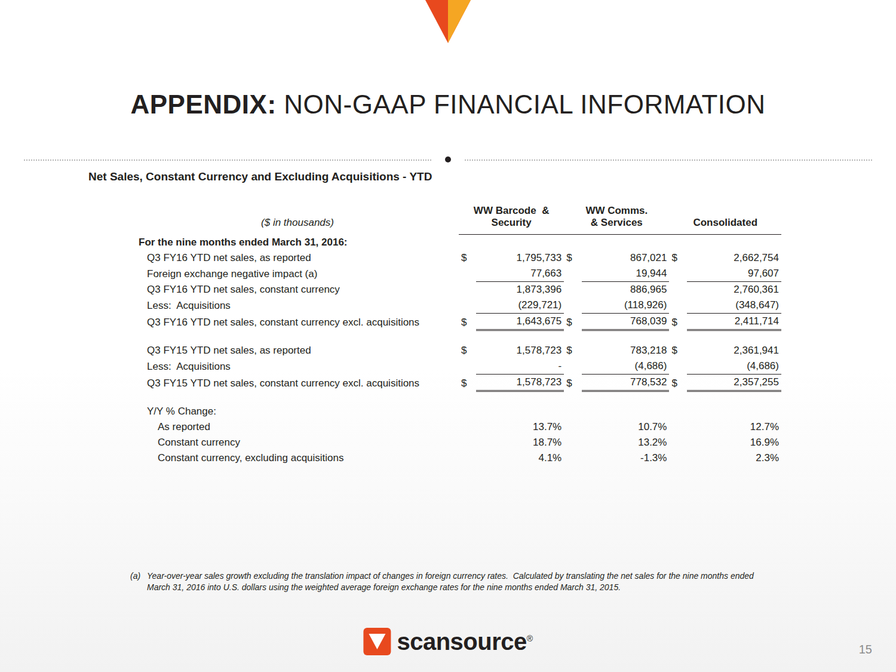APPENDIX: NON-GAAP FINANCIAL INFORMATION
Net Sales, Constant Currency and Excluding Acquisitions - YTD
| ($ in thousands) | WW Barcode & Security | WW Comms. & Services | Consolidated |
| --- | --- | --- | --- |
| For the nine months ended March 31, 2016: |
| Q3 FY16 YTD net sales, as reported | $ | 1,795,733 | $ | 867,021 | $ | 2,662,754 |
| Foreign exchange negative impact (a) | | 77,663 | | 19,944 | | 97,607 |
| Q3 FY16 YTD net sales, constant currency | | 1,873,396 | | 886,965 | | 2,760,361 |
| Less: Acquisitions | | (229,721) | | (118,926) | | (348,647) |
| Q3 FY16 YTD net sales, constant currency excl. acquisitions | $ | 1,643,675 | $ | 768,039 | $ | 2,411,714 |
| Q3 FY15 YTD net sales, as reported | $ | 1,578,723 | $ | 783,218 | $ | 2,361,941 |
| Less: Acquisitions | | - | | (4,686) | | (4,686) |
| Q3 FY15 YTD net sales, constant currency excl. acquisitions | $ | 1,578,723 | $ | 778,532 | $ | 2,357,255 |
| Y/Y % Change: | |
| As reported | | 13.7% | | 10.7% | | 12.7% |
| Constant currency | | 18.7% | | 13.2% | | 16.9% |
| Constant currency, excluding acquisitions | | 4.1% | | -1.3% | | 2.3% |
(a) Year-over-year sales growth excluding the translation impact of changes in foreign currency rates. Calculated by translating the net sales for the nine months ended March 31, 2016 into U.S. dollars using the weighted average foreign exchange rates for the nine months ended March 31, 2015.
scansource®
15